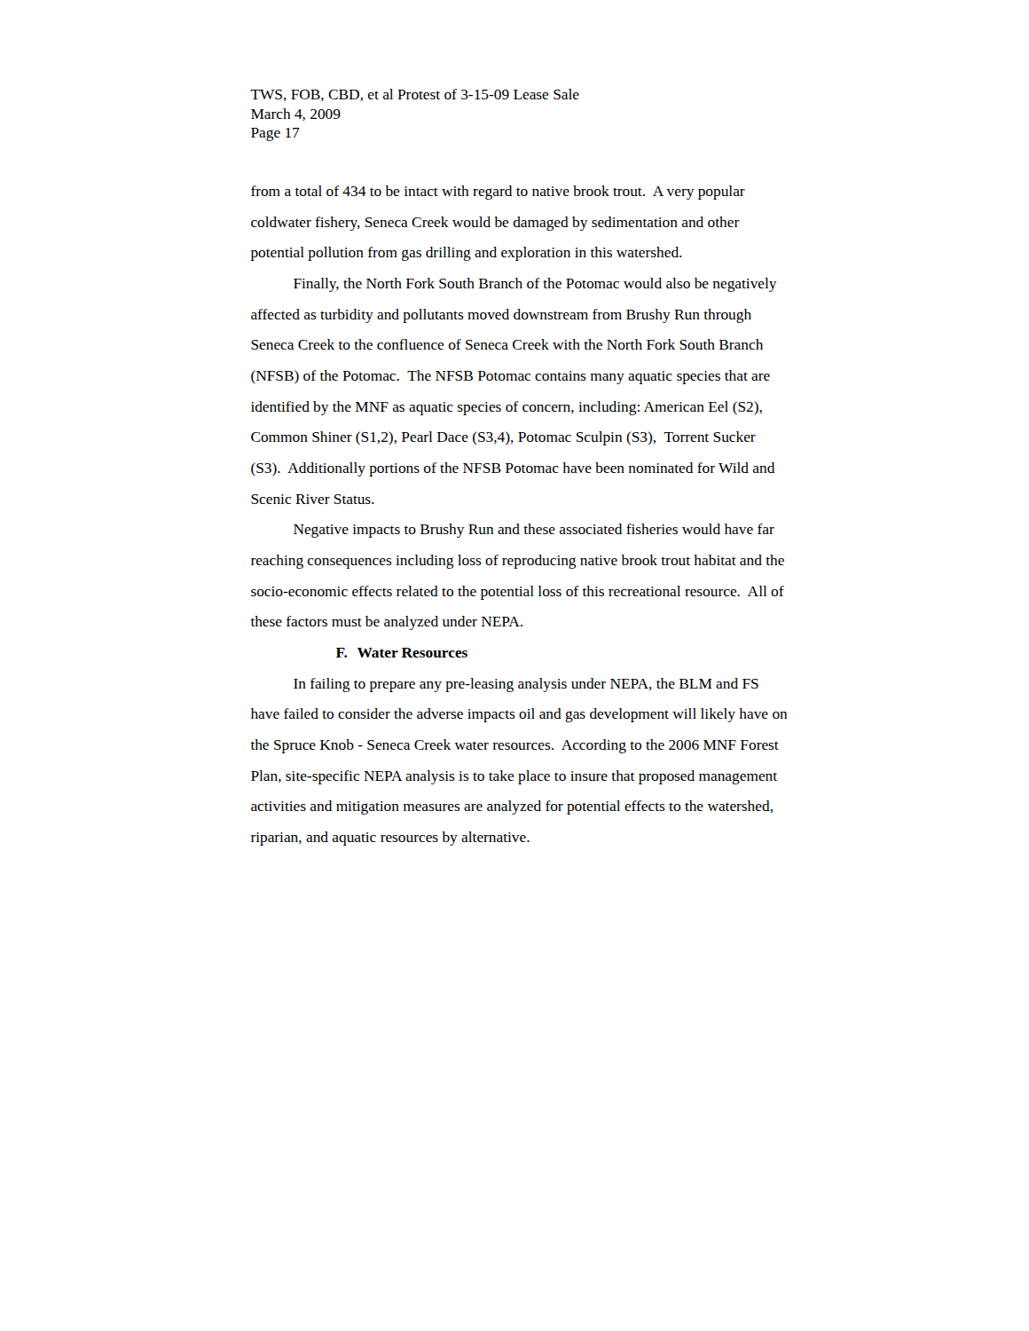TWS, FOB, CBD, et al Protest of 3-15-09 Lease Sale
March 4, 2009
Page 17
from a total of 434 to be intact with regard to native brook trout. A very popular coldwater fishery, Seneca Creek would be damaged by sedimentation and other potential pollution from gas drilling and exploration in this watershed.
Finally, the North Fork South Branch of the Potomac would also be negatively affected as turbidity and pollutants moved downstream from Brushy Run through Seneca Creek to the confluence of Seneca Creek with the North Fork South Branch (NFSB) of the Potomac. The NFSB Potomac contains many aquatic species that are identified by the MNF as aquatic species of concern, including: American Eel (S2), Common Shiner (S1,2), Pearl Dace (S3,4), Potomac Sculpin (S3), Torrent Sucker (S3). Additionally portions of the NFSB Potomac have been nominated for Wild and Scenic River Status.
Negative impacts to Brushy Run and these associated fisheries would have far reaching consequences including loss of reproducing native brook trout habitat and the socio-economic effects related to the potential loss of this recreational resource. All of these factors must be analyzed under NEPA.
F. Water Resources
In failing to prepare any pre-leasing analysis under NEPA, the BLM and FS have failed to consider the adverse impacts oil and gas development will likely have on the Spruce Knob - Seneca Creek water resources. According to the 2006 MNF Forest Plan, site-specific NEPA analysis is to take place to insure that proposed management activities and mitigation measures are analyzed for potential effects to the watershed, riparian, and aquatic resources by alternative.